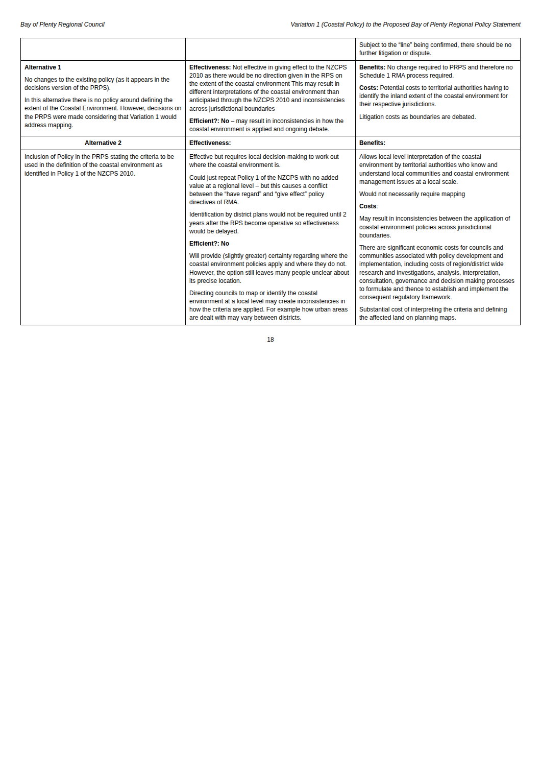Bay of Plenty Regional Council
Variation 1 (Coastal Policy) to the Proposed Bay of Plenty Regional Policy Statement
| | | Subject to the “line” being confirmed, there should be no further litigation or dispute. |
| Alternative 1 No changes to the existing policy (as it appears in the decisions version of the PRPS). In this alternative there is no policy around defining the extent of the Coastal Environment. However, decisions on the PRPS were made considering that Variation 1 would address mapping. | Effectiveness: Not effective in giving effect to the NZCPS 2010 as there would be no direction given in the RPS on the extent of the coastal environment This may result in different interpretations of the coastal environment than anticipated through the NZCPS 2010 and inconsistencies across jurisdictional boundaries Efficient?: No – may result in inconsistencies in how the coastal environment is applied and ongoing debate. | Benefits: No change required to PRPS and therefore no Schedule 1 RMA process required. Costs: Potential costs to territorial authorities having to identify the inland extent of the coastal environment for their respective jurisdictions. Litigation costs as boundaries are debated. |
| Alternative 2 | Effectiveness: | Benefits: |
| Inclusion of Policy in the PRPS stating the criteria to be used in the definition of the coastal environment as identified in Policy 1 of the NZCPS 2010. | Effective but requires local decision-making to work out where the coastal environment is. Could just repeat Policy 1 of the NZCPS with no added value at a regional level – but this causes a conflict between the “have regard” and “give effect” policy directives of RMA. Identification by district plans would not be required until 2 years after the RPS become operative so effectiveness would be delayed. Efficient?: No Will provide (slightly greater) certainty regarding where the coastal environment policies apply and where they do not. However, the option still leaves many people unclear about its precise location. Directing councils to map or identify the coastal environment at a local level may create inconsistencies in how the criteria are applied. For example how urban areas are dealt with may vary between districts. | Allows local level interpretation of the coastal environment by territorial authorities who know and understand local communities and coastal environment management issues at a local scale. Would not necessarily require mapping Costs : May result in inconsistencies between the application of coastal environment policies across jurisdictional boundaries. There are significant economic costs for councils and communities associated with policy development and implementation, including costs of region/district wide research and investigations, analysis, interpretation, consultation, governance and decision making processes to formulate and thence to establish and implement the consequent regulatory framework. Substantial cost of interpreting the criteria and defining the affected land on planning maps. |
18